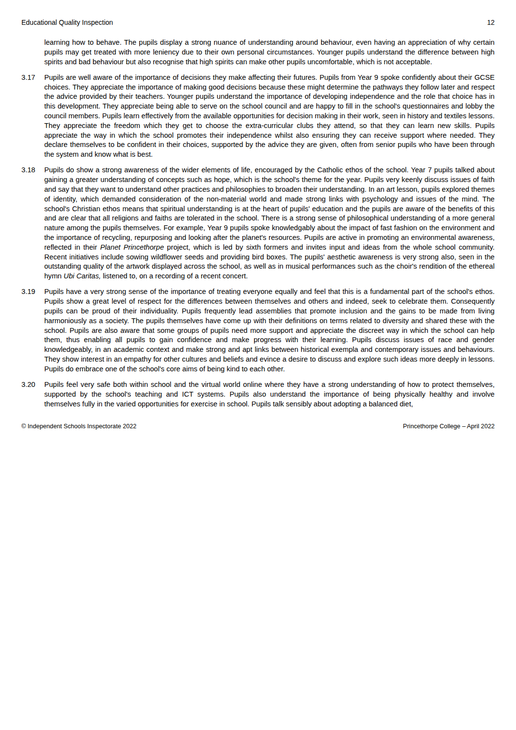Educational Quality Inspection
12
learning how to behave. The pupils display a strong nuance of understanding around behaviour, even having an appreciation of why certain pupils may get treated with more leniency due to their own personal circumstances. Younger pupils understand the difference between high spirits and bad behaviour but also recognise that high spirits can make other pupils uncomfortable, which is not acceptable.
3.17
Pupils are well aware of the importance of decisions they make affecting their futures. Pupils from Year 9 spoke confidently about their GCSE choices. They appreciate the importance of making good decisions because these might determine the pathways they follow later and respect the advice provided by their teachers. Younger pupils understand the importance of developing independence and the role that choice has in this development. They appreciate being able to serve on the school council and are happy to fill in the school's questionnaires and lobby the council members. Pupils learn effectively from the available opportunities for decision making in their work, seen in history and textiles lessons. They appreciate the freedom which they get to choose the extra-curricular clubs they attend, so that they can learn new skills. Pupils appreciate the way in which the school promotes their independence whilst also ensuring they can receive support where needed. They declare themselves to be confident in their choices, supported by the advice they are given, often from senior pupils who have been through the system and know what is best.
3.18
Pupils do show a strong awareness of the wider elements of life, encouraged by the Catholic ethos of the school. Year 7 pupils talked about gaining a greater understanding of concepts such as hope, which is the school's theme for the year. Pupils very keenly discuss issues of faith and say that they want to understand other practices and philosophies to broaden their understanding. In an art lesson, pupils explored themes of identity, which demanded consideration of the non-material world and made strong links with psychology and issues of the mind. The school's Christian ethos means that spiritual understanding is at the heart of pupils' education and the pupils are aware of the benefits of this and are clear that all religions and faiths are tolerated in the school. There is a strong sense of philosophical understanding of a more general nature among the pupils themselves. For example, Year 9 pupils spoke knowledgably about the impact of fast fashion on the environment and the importance of recycling, repurposing and looking after the planet's resources. Pupils are active in promoting an environmental awareness, reflected in their Planet Princethorpe project, which is led by sixth formers and invites input and ideas from the whole school community. Recent initiatives include sowing wildflower seeds and providing bird boxes. The pupils' aesthetic awareness is very strong also, seen in the outstanding quality of the artwork displayed across the school, as well as in musical performances such as the choir's rendition of the ethereal hymn Ubi Caritas, listened to, on a recording of a recent concert.
3.19
Pupils have a very strong sense of the importance of treating everyone equally and feel that this is a fundamental part of the school's ethos. Pupils show a great level of respect for the differences between themselves and others and indeed, seek to celebrate them. Consequently pupils can be proud of their individuality. Pupils frequently lead assemblies that promote inclusion and the gains to be made from living harmoniously as a society. The pupils themselves have come up with their definitions on terms related to diversity and shared these with the school. Pupils are also aware that some groups of pupils need more support and appreciate the discreet way in which the school can help them, thus enabling all pupils to gain confidence and make progress with their learning. Pupils discuss issues of race and gender knowledgeably, in an academic context and make strong and apt links between historical exempla and contemporary issues and behaviours. They show interest in an empathy for other cultures and beliefs and evince a desire to discuss and explore such ideas more deeply in lessons. Pupils do embrace one of the school's core aims of being kind to each other.
3.20
Pupils feel very safe both within school and the virtual world online where they have a strong understanding of how to protect themselves, supported by the school's teaching and ICT systems. Pupils also understand the importance of being physically healthy and involve themselves fully in the varied opportunities for exercise in school. Pupils talk sensibly about adopting a balanced diet,
© Independent Schools Inspectorate 2022
Princethorpe College – April 2022